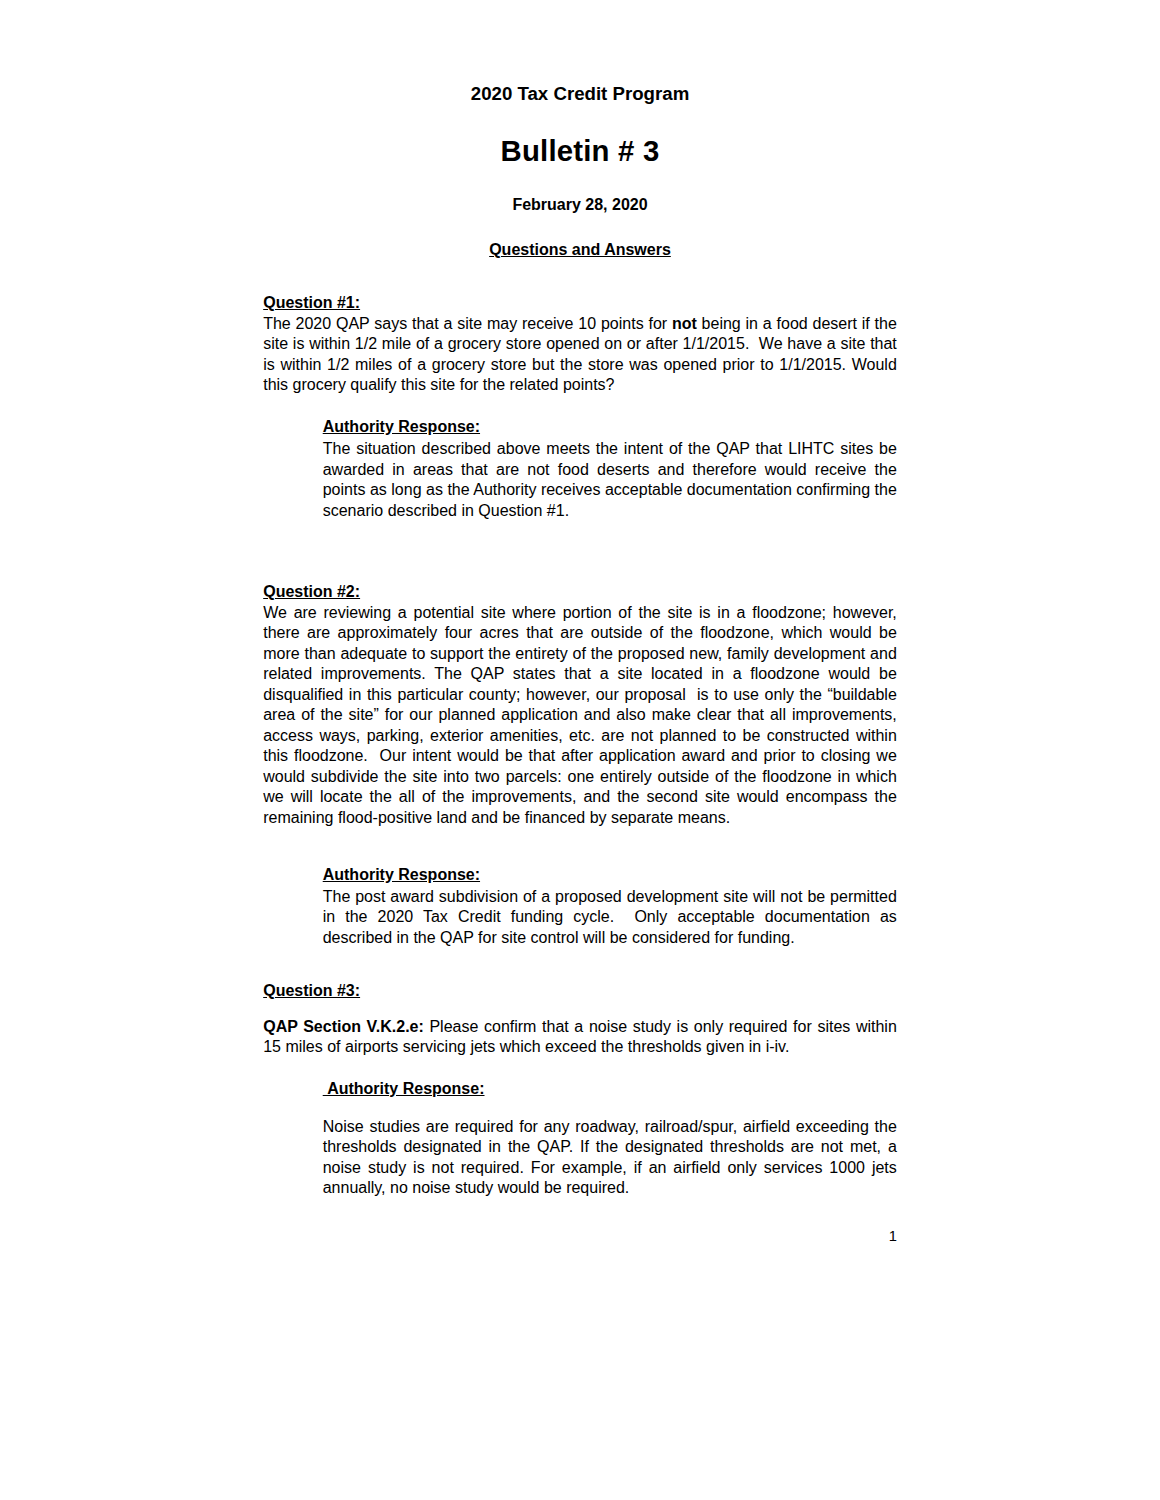2020 Tax Credit Program
Bulletin # 3
February 28, 2020
Questions and Answers
Question #1:
The 2020 QAP says that a site may receive 10 points for not being in a food desert if the site is within 1/2 mile of a grocery store opened on or after 1/1/2015. We have a site that is within 1/2 miles of a grocery store but the store was opened prior to 1/1/2015. Would this grocery qualify this site for the related points?
Authority Response:
The situation described above meets the intent of the QAP that LIHTC sites be awarded in areas that are not food deserts and therefore would receive the points as long as the Authority receives acceptable documentation confirming the scenario described in Question #1.
Question #2:
We are reviewing a potential site where portion of the site is in a floodzone; however, there are approximately four acres that are outside of the floodzone, which would be more than adequate to support the entirety of the proposed new, family development and related improvements. The QAP states that a site located in a floodzone would be disqualified in this particular county; however, our proposal is to use only the “buildable area of the site” for our planned application and also make clear that all improvements, access ways, parking, exterior amenities, etc. are not planned to be constructed within this floodzone. Our intent would be that after application award and prior to closing we would subdivide the site into two parcels: one entirely outside of the floodzone in which we will locate the all of the improvements, and the second site would encompass the remaining flood-positive land and be financed by separate means.
Authority Response:
The post award subdivision of a proposed development site will not be permitted in the 2020 Tax Credit funding cycle. Only acceptable documentation as described in the QAP for site control will be considered for funding.
Question #3:
QAP Section V.K.2.e: Please confirm that a noise study is only required for sites within 15 miles of airports servicing jets which exceed the thresholds given in i-iv.
Authority Response:
Noise studies are required for any roadway, railroad/spur, airfield exceeding the thresholds designated in the QAP. If the designated thresholds are not met, a noise study is not required. For example, if an airfield only services 1000 jets annually, no noise study would be required.
1